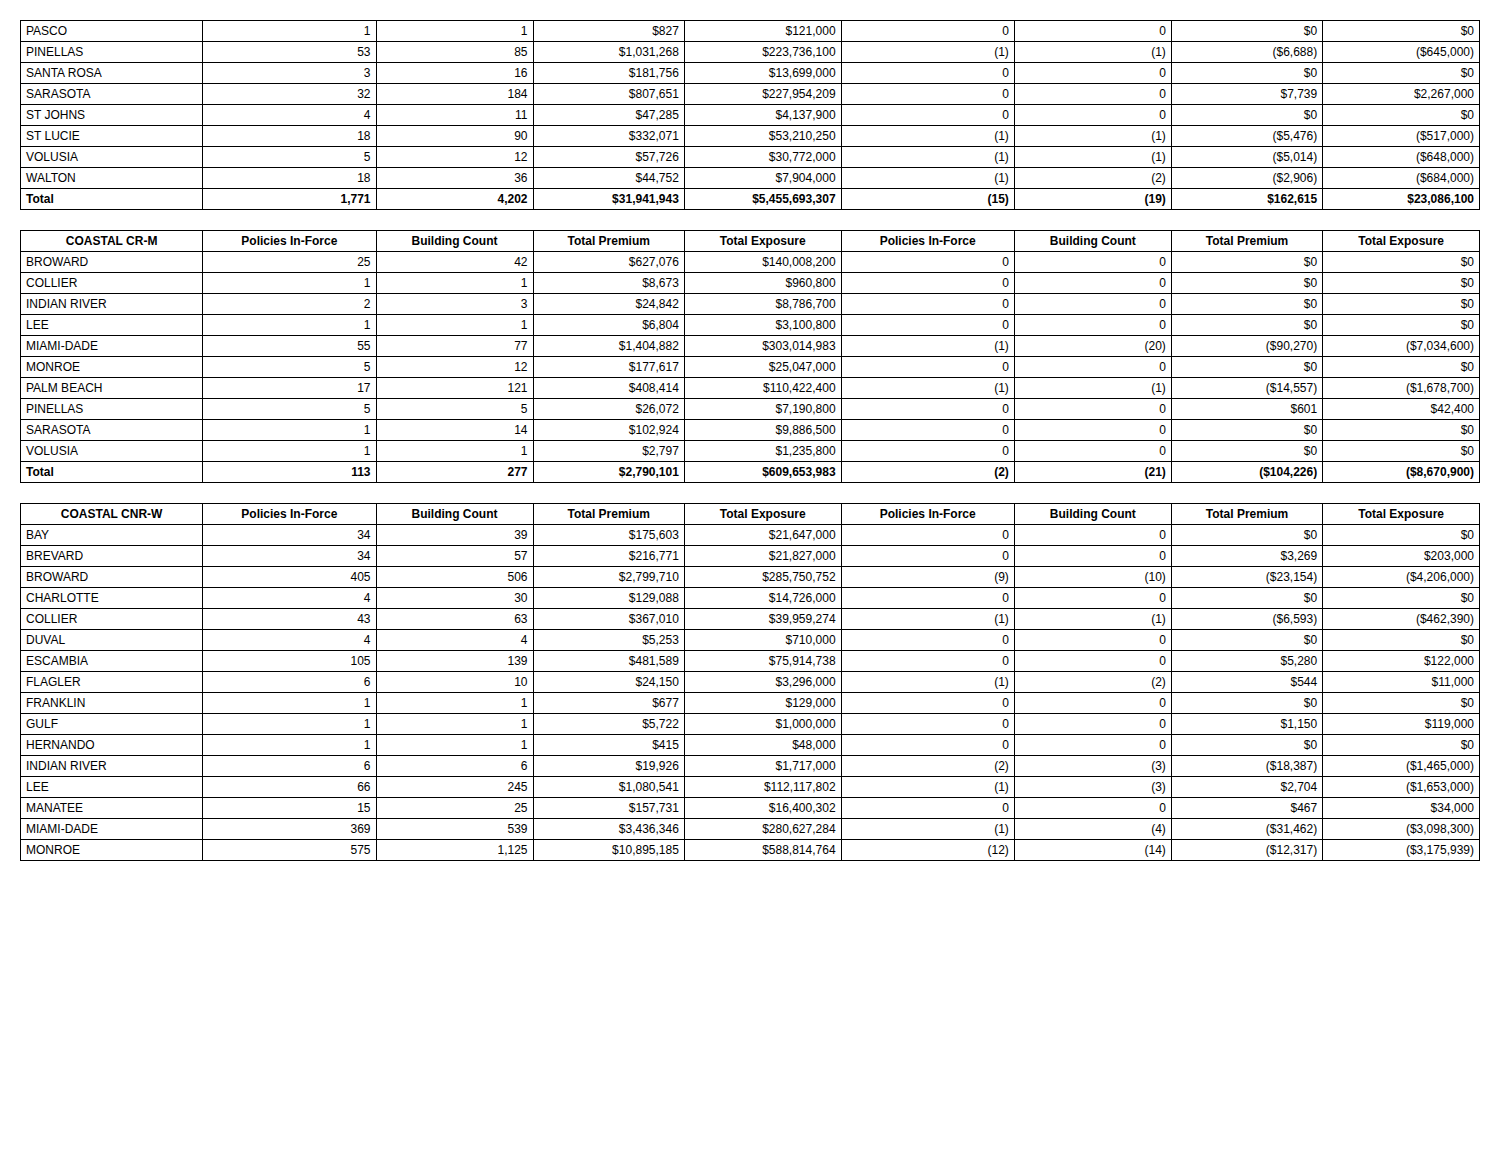| PASCO | 1 | 1 | $827 | $121,000 | 0 | 0 | $0 | $0 |
| PINELLAS | 53 | 85 | $1,031,268 | $223,736,100 | (1) | (1) | ($6,688) | ($645,000) |
| SANTA ROSA | 3 | 16 | $181,756 | $13,699,000 | 0 | 0 | $0 | $0 |
| SARASOTA | 32 | 184 | $807,651 | $227,954,209 | 0 | 0 | $7,739 | $2,267,000 |
| ST JOHNS | 4 | 11 | $47,285 | $4,137,900 | 0 | 0 | $0 | $0 |
| ST LUCIE | 18 | 90 | $332,071 | $53,210,250 | (1) | (1) | ($5,476) | ($517,000) |
| VOLUSIA | 5 | 12 | $57,726 | $30,772,000 | (1) | (1) | ($5,014) | ($648,000) |
| WALTON | 18 | 36 | $44,752 | $7,904,000 | (1) | (2) | ($2,906) | ($684,000) |
| Total | 1,771 | 4,202 | $31,941,943 | $5,455,693,307 | (15) | (19) | $162,615 | $23,086,100 |
| COASTAL CR-M | Policies In-Force | Building Count | Total Premium | Total Exposure | Policies In-Force | Building Count | Total Premium | Total Exposure |
| BROWARD | 25 | 42 | $627,076 | $140,008,200 | 0 | 0 | $0 | $0 |
| COLLIER | 1 | 1 | $8,673 | $960,800 | 0 | 0 | $0 | $0 |
| INDIAN RIVER | 2 | 3 | $24,842 | $8,786,700 | 0 | 0 | $0 | $0 |
| LEE | 1 | 1 | $6,804 | $3,100,800 | 0 | 0 | $0 | $0 |
| MIAMI-DADE | 55 | 77 | $1,404,882 | $303,014,983 | (1) | (20) | ($90,270) | ($7,034,600) |
| MONROE | 5 | 12 | $177,617 | $25,047,000 | 0 | 0 | $0 | $0 |
| PALM BEACH | 17 | 121 | $408,414 | $110,422,400 | (1) | (1) | ($14,557) | ($1,678,700) |
| PINELLAS | 5 | 5 | $26,072 | $7,190,800 | 0 | 0 | $601 | $42,400 |
| SARASOTA | 1 | 14 | $102,924 | $9,886,500 | 0 | 0 | $0 | $0 |
| VOLUSIA | 1 | 1 | $2,797 | $1,235,800 | 0 | 0 | $0 | $0 |
| Total | 113 | 277 | $2,790,101 | $609,653,983 | (2) | (21) | ($104,226) | ($8,670,900) |
| COASTAL CNR-W | Policies In-Force | Building Count | Total Premium | Total Exposure | Policies In-Force | Building Count | Total Premium | Total Exposure |
| BAY | 34 | 39 | $175,603 | $21,647,000 | 0 | 0 | $0 | $0 |
| BREVARD | 34 | 57 | $216,771 | $21,827,000 | 0 | 0 | $3,269 | $203,000 |
| BROWARD | 405 | 506 | $2,799,710 | $285,750,752 | (9) | (10) | ($23,154) | ($4,206,000) |
| CHARLOTTE | 4 | 30 | $129,088 | $14,726,000 | 0 | 0 | $0 | $0 |
| COLLIER | 43 | 63 | $367,010 | $39,959,274 | (1) | (1) | ($6,593) | ($462,390) |
| DUVAL | 4 | 4 | $5,253 | $710,000 | 0 | 0 | $0 | $0 |
| ESCAMBIA | 105 | 139 | $481,589 | $75,914,738 | 0 | 0 | $5,280 | $122,000 |
| FLAGLER | 6 | 10 | $24,150 | $3,296,000 | (1) | (2) | $544 | $11,000 |
| FRANKLIN | 1 | 1 | $677 | $129,000 | 0 | 0 | $0 | $0 |
| GULF | 1 | 1 | $5,722 | $1,000,000 | 0 | 0 | $1,150 | $119,000 |
| HERNANDO | 1 | 1 | $415 | $48,000 | 0 | 0 | $0 | $0 |
| INDIAN RIVER | 6 | 6 | $19,926 | $1,717,000 | (2) | (3) | ($18,387) | ($1,465,000) |
| LEE | 66 | 245 | $1,080,541 | $112,117,802 | (1) | (3) | $2,704 | ($1,653,000) |
| MANATEE | 15 | 25 | $157,731 | $16,400,302 | 0 | 0 | $467 | $34,000 |
| MIAMI-DADE | 369 | 539 | $3,436,346 | $280,627,284 | (1) | (4) | ($31,462) | ($3,098,300) |
| MONROE | 575 | 1,125 | $10,895,185 | $588,814,764 | (12) | (14) | ($12,317) | ($3,175,939) |